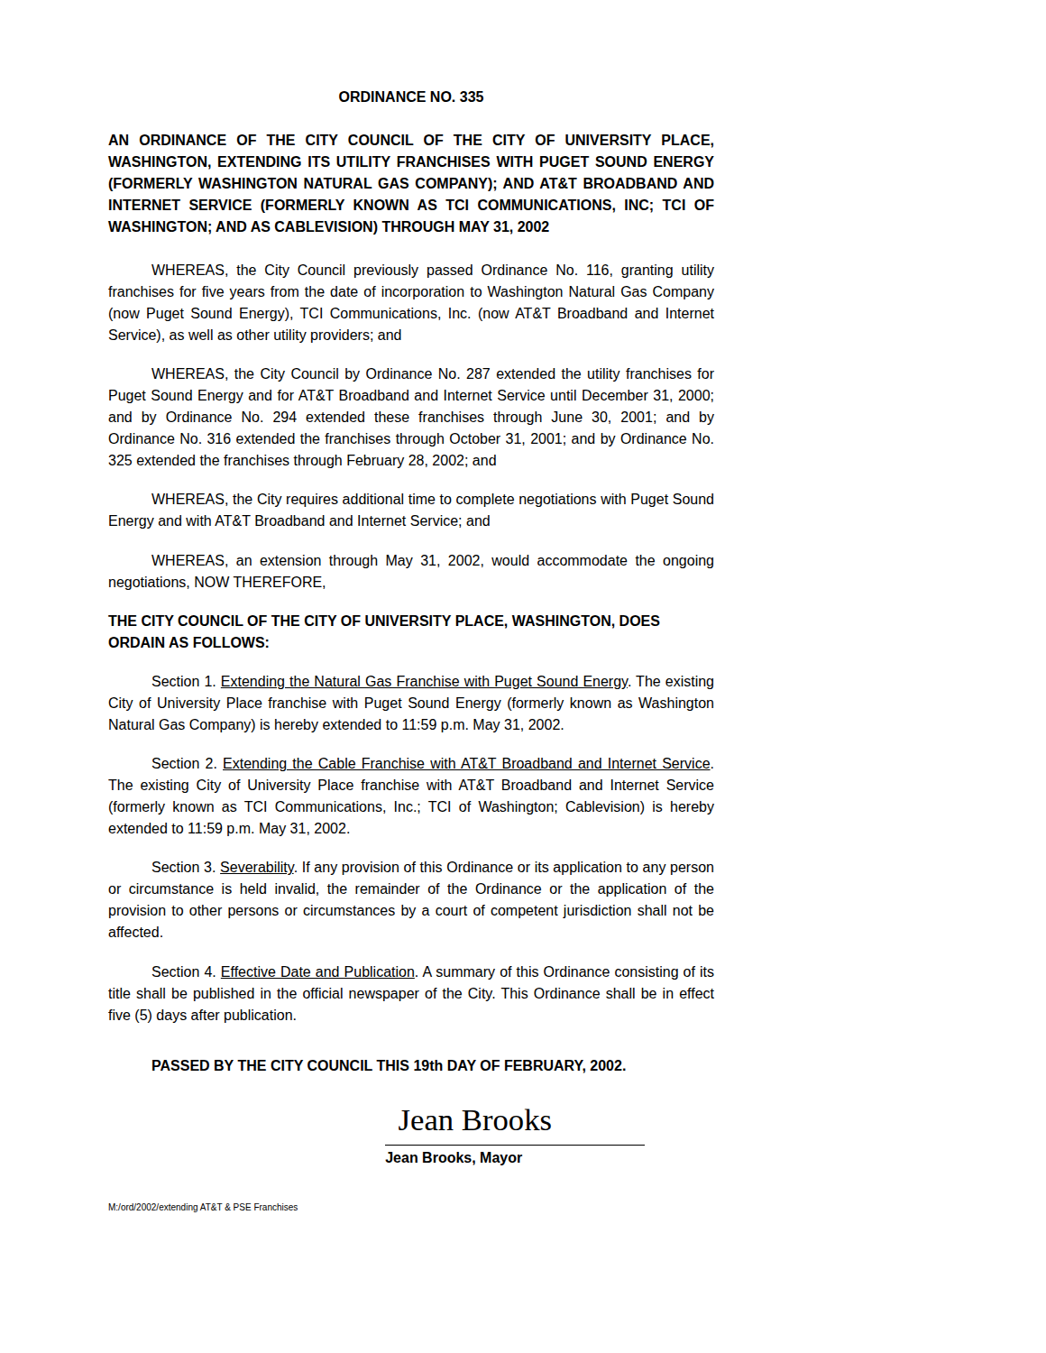ORDINANCE NO. 335
AN ORDINANCE OF THE CITY COUNCIL OF THE CITY OF UNIVERSITY PLACE, WASHINGTON, EXTENDING ITS UTILITY FRANCHISES WITH PUGET SOUND ENERGY (FORMERLY WASHINGTON NATURAL GAS COMPANY); AND AT&T BROADBAND AND INTERNET SERVICE (FORMERLY KNOWN AS TCI COMMUNICATIONS, INC; TCI OF WASHINGTON; AND AS CABLEVISION) THROUGH MAY 31, 2002
WHEREAS, the City Council previously passed Ordinance No. 116, granting utility franchises for five years from the date of incorporation to Washington Natural Gas Company (now Puget Sound Energy), TCI Communications, Inc. (now AT&T Broadband and Internet Service), as well as other utility providers; and
WHEREAS, the City Council by Ordinance No. 287 extended the utility franchises for Puget Sound Energy and for AT&T Broadband and Internet Service until December 31, 2000; and by Ordinance No. 294 extended these franchises through June 30, 2001; and by Ordinance No. 316 extended the franchises through October 31, 2001; and by Ordinance No. 325 extended the franchises through February 28, 2002; and
WHEREAS, the City requires additional time to complete negotiations with Puget Sound Energy and with AT&T Broadband and Internet Service; and
WHEREAS, an extension through May 31, 2002, would accommodate the ongoing negotiations, NOW THEREFORE,
THE CITY COUNCIL OF THE CITY OF UNIVERSITY PLACE, WASHINGTON, DOES ORDAIN AS FOLLOWS:
Section 1. Extending the Natural Gas Franchise with Puget Sound Energy. The existing City of University Place franchise with Puget Sound Energy (formerly known as Washington Natural Gas Company) is hereby extended to 11:59 p.m. May 31, 2002.
Section 2. Extending the Cable Franchise with AT&T Broadband and Internet Service. The existing City of University Place franchise with AT&T Broadband and Internet Service (formerly known as TCI Communications, Inc.; TCI of Washington; Cablevision) is hereby extended to 11:59 p.m. May 31, 2002.
Section 3. Severability. If any provision of this Ordinance or its application to any person or circumstance is held invalid, the remainder of the Ordinance or the application of the provision to other persons or circumstances by a court of competent jurisdiction shall not be affected.
Section 4. Effective Date and Publication. A summary of this Ordinance consisting of its title shall be published in the official newspaper of the City. This Ordinance shall be in effect five (5) days after publication.
PASSED BY THE CITY COUNCIL THIS 19th DAY OF FEBRUARY, 2002.
Jean Brooks
Jean Brooks, Mayor
M:/ord/2002/extending AT&T & PSE Franchises